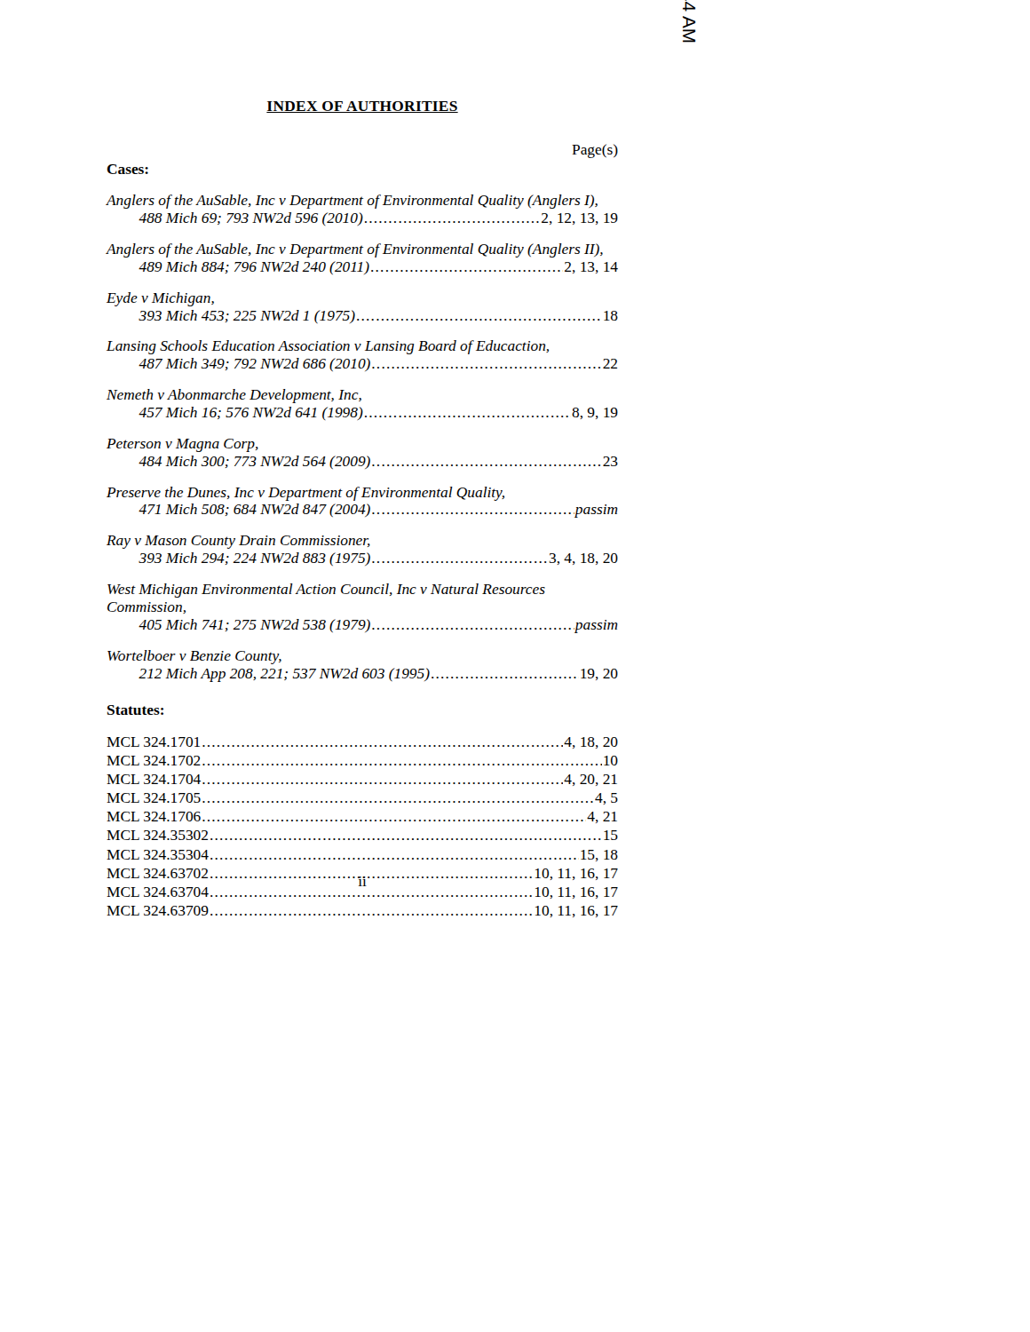RECEIVED by MSC 2/22/2022 9:40:44 AM
INDEX OF AUTHORITIES
Page(s)
Cases:
Anglers of the AuSable, Inc v Department of Environmental Quality (Anglers I),
488 Mich 69; 793 NW2d 596 (2010) ....................................................................... 2, 12, 13, 19
Anglers of the AuSable, Inc v Department of Environmental Quality (Anglers II),
489 Mich 884; 796 NW2d 240 (2011) ............................................................. 2, 13, 14
Eyde v Michigan,
393 Mich 453; 225 NW2d 1 (1975) ..................................................................... 18
Lansing Schools Education Association v Lansing Board of Educaction,
487 Mich 349; 792 NW2d 686 (2010) ................................................................. 22
Nemeth v Abonmarche Development, Inc,
457 Mich 16; 576 NW2d 641 (1998) ............................................................. 8, 9, 19
Peterson v Magna Corp,
484 Mich 300; 773 NW2d 564 (2009) ................................................................. 23
Preserve the Dunes, Inc v Department of Environmental Quality,
471 Mich 508; 684 NW2d 847 (2004) ............................................................. passim
Ray v Mason County Drain Commissioner,
393 Mich 294; 224 NW2d 883 (1975) ..................................................... 3, 4, 18, 20
West Michigan Environmental Action Council, Inc v Natural Resources Commission,
405 Mich 741; 275 NW2d 538 (1979) ............................................................. passim
Wortelboer v Benzie County,
212 Mich App 208, 221; 537 NW2d 603 (1995) ............................................................ 19, 20
Statutes:
MCL 324.1701 ................................................................................................................. 4, 18, 20
MCL 324.1702 ......................................................................................................................... 10
MCL 324.1704 ................................................................................................................. 4, 20, 21
MCL 324.1705 ..................................................................................................................... 4, 5
MCL 324.1706 ................................................................................................................... 4, 21
MCL 324.35302 ....................................................................................................................... 15
MCL 324.35304 ................................................................................................................. 15, 18
MCL 324.63702 ......................................................................................................... 10, 11, 16, 17
MCL 324.63704 ......................................................................................................... 10, 11, 16, 17
MCL 324.63709 ......................................................................................................... 10, 11, 16, 17
Constitutional Provisions:
Const 1963, art 4, § 52 ......................................................................................................... 3, 20
ii